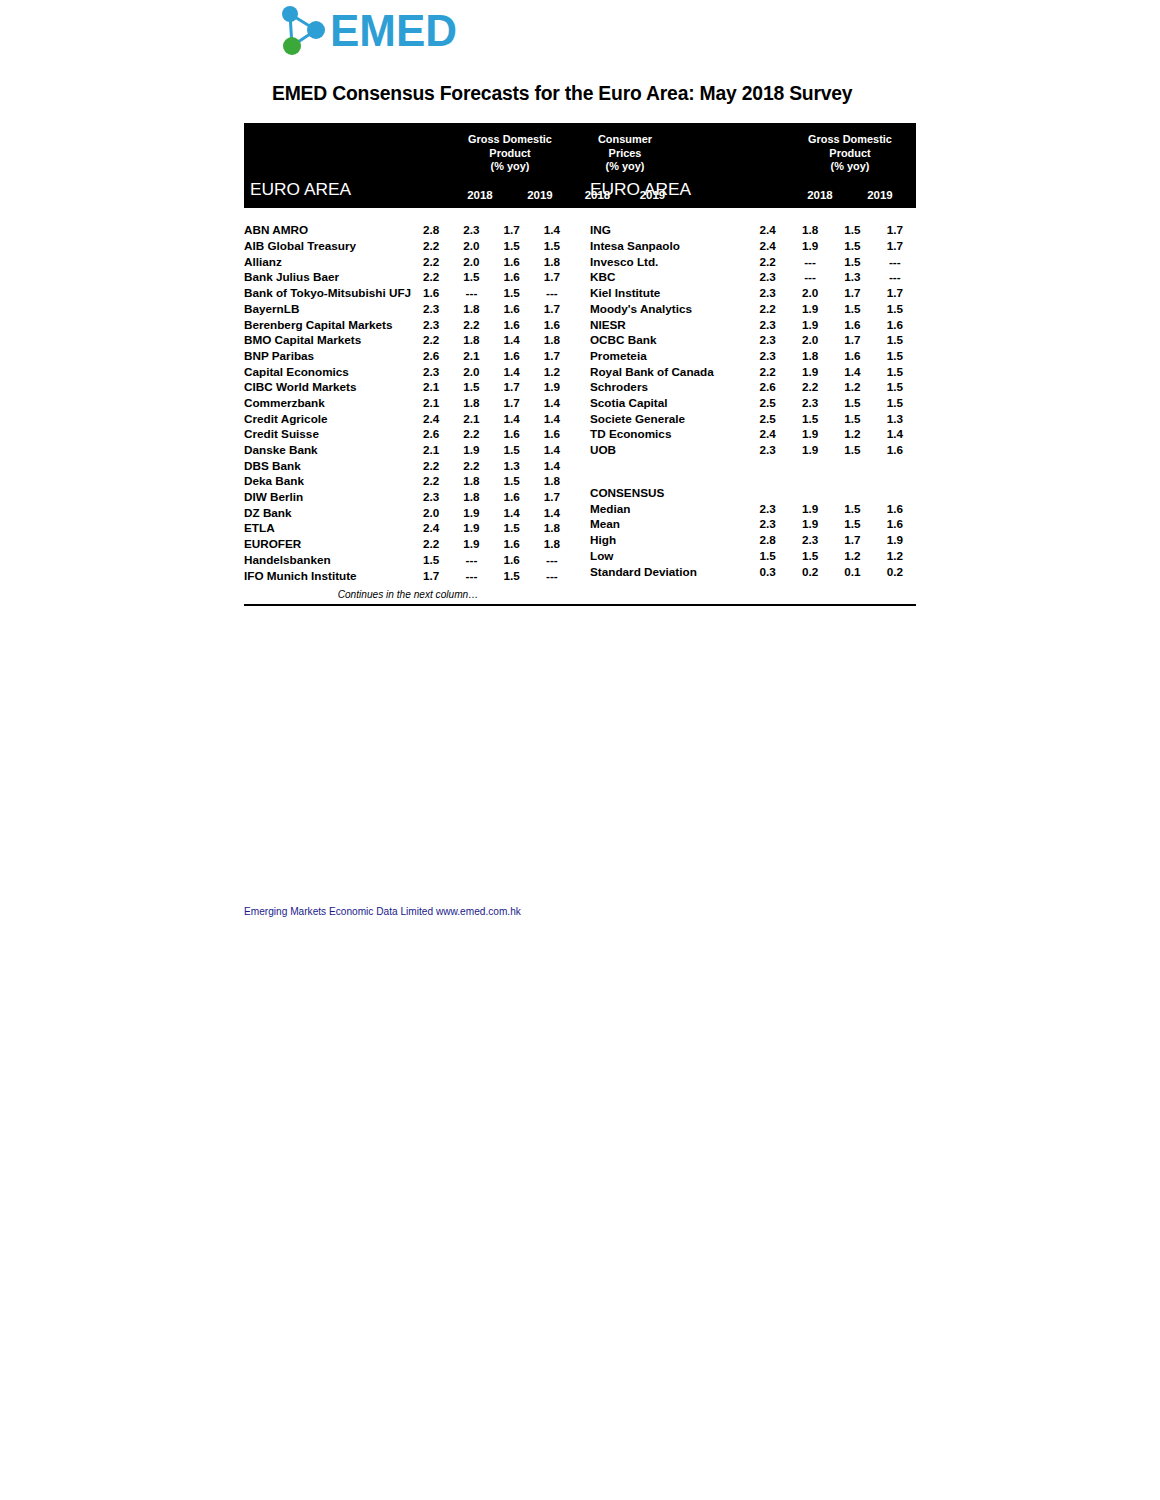EMED
EMED Consensus Forecasts for the Euro Area: May 2018 Survey
EURO AREA
Gross Domestic
Product
(% yoy)
20182019
Consumer
Prices
(% yoy)
20182019
EURO AREA
Gross Domestic
Product
(% yoy)
20182019
Consumer
Prices
(% yoy)
20182019
| ABN AMRO | 2.8 | 2.3 | 1.7 | 1.4 |
| AIB Global Treasury | 2.2 | 2.0 | 1.5 | 1.5 |
| Allianz | 2.2 | 2.0 | 1.6 | 1.8 |
| Bank Julius Baer | 2.2 | 1.5 | 1.6 | 1.7 |
| Bank of Tokyo-Mitsubishi UFJ | 1.6 | --- | 1.5 | --- |
| BayernLB | 2.3 | 1.8 | 1.6 | 1.7 |
| Berenberg Capital Markets | 2.3 | 2.2 | 1.6 | 1.6 |
| BMO Capital Markets | 2.2 | 1.8 | 1.4 | 1.8 |
| BNP Paribas | 2.6 | 2.1 | 1.6 | 1.7 |
| Capital Economics | 2.3 | 2.0 | 1.4 | 1.2 |
| CIBC World Markets | 2.1 | 1.5 | 1.7 | 1.9 |
| Commerzbank | 2.1 | 1.8 | 1.7 | 1.4 |
| Credit Agricole | 2.4 | 2.1 | 1.4 | 1.4 |
| Credit Suisse | 2.6 | 2.2 | 1.6 | 1.6 |
| Danske Bank | 2.1 | 1.9 | 1.5 | 1.4 |
| DBS Bank | 2.2 | 2.2 | 1.3 | 1.4 |
| Deka Bank | 2.2 | 1.8 | 1.5 | 1.8 |
| DIW Berlin | 2.3 | 1.8 | 1.6 | 1.7 |
| DZ Bank | 2.0 | 1.9 | 1.4 | 1.4 |
| ETLA | 2.4 | 1.9 | 1.5 | 1.8 |
| EUROFER | 2.2 | 1.9 | 1.6 | 1.8 |
| Handelsbanken | 1.5 | --- | 1.6 | --- |
| IFO Munich Institute | 1.7 | --- | 1.5 | --- |
Continues in the next column…
| ING | 2.4 | 1.8 | 1.5 | 1.7 |
| Intesa Sanpaolo | 2.4 | 1.9 | 1.5 | 1.7 |
| Invesco Ltd. | 2.2 | --- | 1.5 | --- |
| KBC | 2.3 | --- | 1.3 | --- |
| Kiel Institute | 2.3 | 2.0 | 1.7 | 1.7 |
| Moody's Analytics | 2.2 | 1.9 | 1.5 | 1.5 |
| NIESR | 2.3 | 1.9 | 1.6 | 1.6 |
| OCBC Bank | 2.3 | 2.0 | 1.7 | 1.5 |
| Prometeia | 2.3 | 1.8 | 1.6 | 1.5 |
| Royal Bank of Canada | 2.2 | 1.9 | 1.4 | 1.5 |
| Schroders | 2.6 | 2.2 | 1.2 | 1.5 |
| Scotia Capital | 2.5 | 2.3 | 1.5 | 1.5 |
| Societe Generale | 2.5 | 1.5 | 1.5 | 1.3 |
| TD Economics | 2.4 | 1.9 | 1.2 | 1.4 |
| UOB | 2.3 | 1.9 | 1.5 | 1.6 |
| CONSENSUS | | | | |
| Median | 2.3 | 1.9 | 1.5 | 1.6 |
| Mean | 2.3 | 1.9 | 1.5 | 1.6 |
| High | 2.8 | 2.3 | 1.7 | 1.9 |
| Low | 1.5 | 1.5 | 1.2 | 1.2 |
| Standard Deviation | 0.3 | 0.2 | 0.1 | 0.2 |
Emerging Markets Economic Data Limited www.emed.com.hk